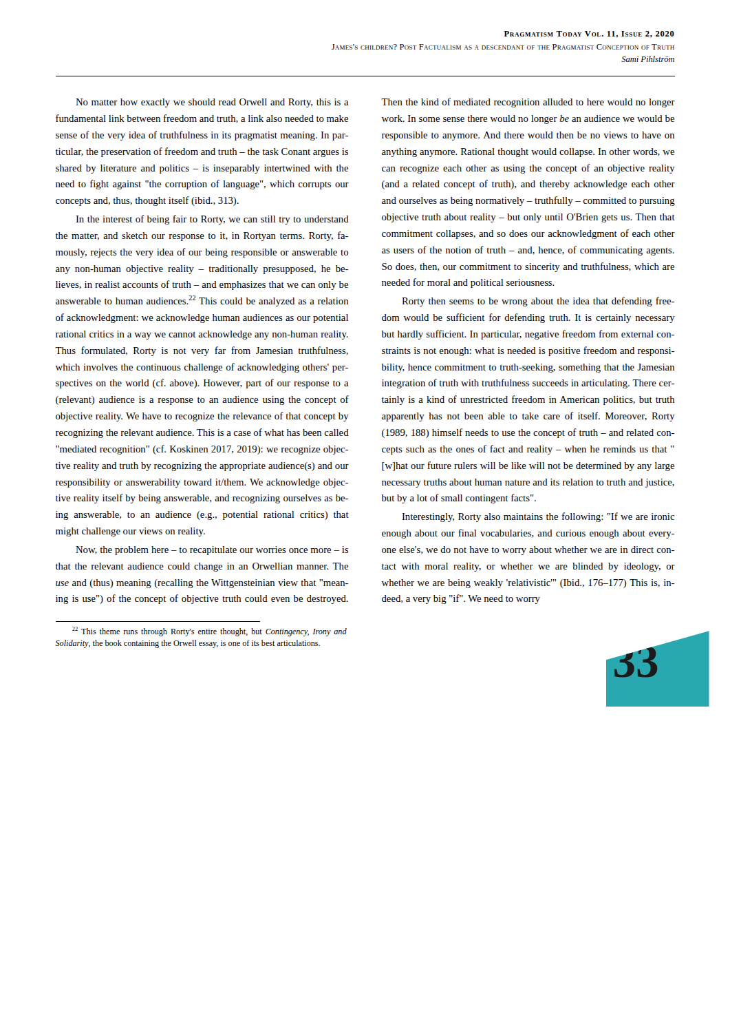Pragmatism Today Vol. 11, Issue 2, 2020
James's children? Post Factualism as a descendant of the Pragmatist Conception of Truth
Sami Pihlström
No matter how exactly we should read Orwell and Rorty, this is a fundamental link between freedom and truth, a link also needed to make sense of the very idea of truthfulness in its pragmatist meaning. In particular, the preservation of freedom and truth – the task Conant argues is shared by literature and politics – is inseparably intertwined with the need to fight against "the corruption of language", which corrupts our concepts and, thus, thought itself (ibid., 313).
In the interest of being fair to Rorty, we can still try to understand the matter, and sketch our response to it, in Rortyan terms. Rorty, famously, rejects the very idea of our being responsible or answerable to any non-human objective reality – traditionally presupposed, he believes, in realist accounts of truth – and emphasizes that we can only be answerable to human audiences.22 This could be analyzed as a relation of acknowledgment: we acknowledge human audiences as our potential rational critics in a way we cannot acknowledge any non-human reality. Thus formulated, Rorty is not very far from Jamesian truthfulness, which involves the continuous challenge of acknowledging others' perspectives on the world (cf. above). However, part of our response to a (relevant) audience is a response to an audience using the concept of objective reality. We have to recognize the relevance of that concept by recognizing the relevant audience. This is a case of what has been called "mediated recognition" (cf. Koskinen 2017, 2019): we recognize objective reality and truth by recognizing the appropriate audience(s) and our responsibility or answerability toward it/them. We acknowledge objective reality itself by being answerable, and recognizing ourselves as being answerable, to an audience (e.g., potential rational critics) that might challenge our views on reality.
Now, the problem here – to recapitulate our worries once more – is that the relevant audience could change in an Orwellian manner. The use and (thus) meaning (recalling the Wittgensteinian view that "meaning is use") of the concept of objective truth could even be destroyed. Then the kind of mediated recognition alluded to here would no longer work. In some sense there would no longer be an audience we would be responsible to anymore. And there would then be no views to have on anything anymore. Rational thought would collapse. In other words, we can recognize each other as using the concept of an objective reality (and a related concept of truth), and thereby acknowledge each other and ourselves as being normatively – truthfully – committed to pursuing objective truth about reality – but only until O'Brien gets us. Then that commitment collapses, and so does our acknowledgment of each other as users of the notion of truth – and, hence, of communicating agents. So does, then, our commitment to sincerity and truthfulness, which are needed for moral and political seriousness.
Rorty then seems to be wrong about the idea that defending freedom would be sufficient for defending truth. It is certainly necessary but hardly sufficient. In particular, negative freedom from external constraints is not enough: what is needed is positive freedom and responsibility, hence commitment to truth-seeking, something that the Jamesian integration of truth with truthfulness succeeds in articulating. There certainly is a kind of unrestricted freedom in American politics, but truth apparently has not been able to take care of itself. Moreover, Rorty (1989, 188) himself needs to use the concept of truth – and related concepts such as the ones of fact and reality – when he reminds us that "[w]hat our future rulers will be like will not be determined by any large necessary truths about human nature and its relation to truth and justice, but by a lot of small contingent facts".
Interestingly, Rorty also maintains the following: "If we are ironic enough about our final vocabularies, and curious enough about everyone else's, we do not have to worry about whether we are in direct contact with moral reality, or whether we are blinded by ideology, or whether we are being weakly 'relativistic'" (Ibid., 176–177) This is, indeed, a very big "if". We need to worry
22 This theme runs through Rorty's entire thought, but Contingency, Irony and Solidarity, the book containing the Orwell essay, is one of its best articulations.
33